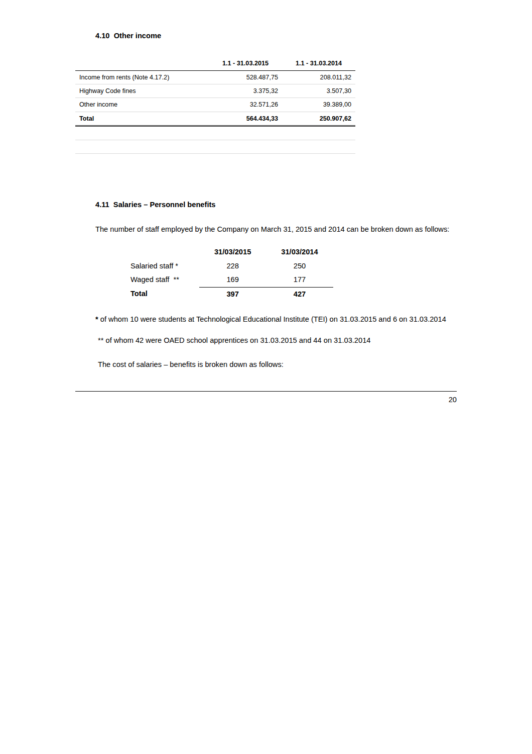4.10 Other income
| | 1.1 - 31.03.2015 | 1.1 - 31.03.2014 |
| --- | --- | --- |
| Income from rents (Note 4.17.2) | 528.487,75 | 208.011,32 |
| Highway Code fines | 3.375,32 | 3.507,30 |
| Other income | 32.571,26 | 39.389,00 |
| Total | 564.434,33 | 250.907,62 |
4.11 Salaries – Personnel benefits
The number of staff employed by the Company on March 31, 2015 and 2014 can be broken down as follows:
| | 31/03/2015 | 31/03/2014 |
| --- | --- | --- |
| Salaried staff * | 228 | 250 |
| Waged staff ** | 169 | 177 |
| Total | 397 | 427 |
* of whom 10 were students at Technological Educational Institute (TEI) on 31.03.2015 and 6 on 31.03.2014
** of whom 42 were OAED school apprentices on 31.03.2015 and 44 on 31.03.2014
The cost of salaries – benefits is broken down as follows:
20